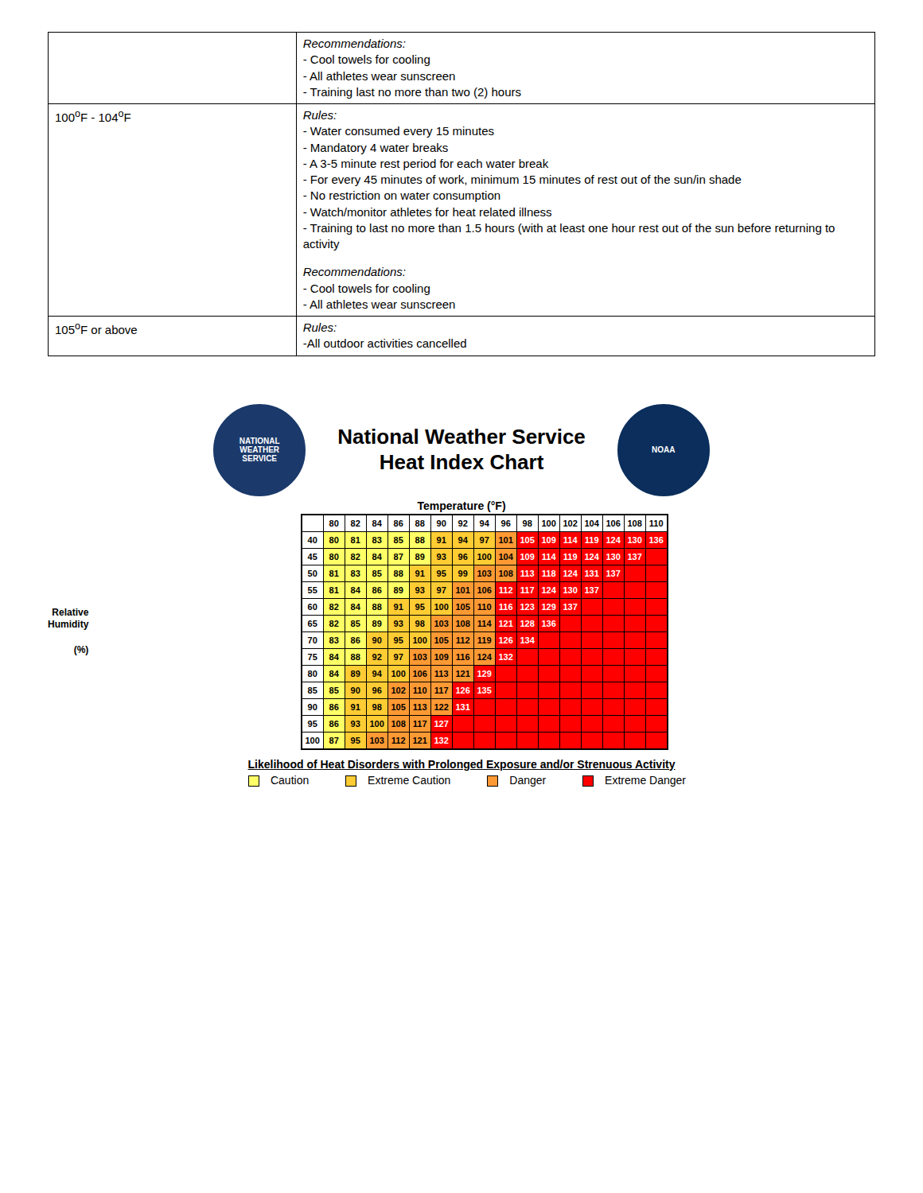| | Recommendations: - Cool towels for cooling - All athletes wear sunscreen - Training last no more than two (2) hours |
| 100 o F - 104 o F | Rules: - Water consumed every 15 minutes - Mandatory 4 water breaks - A 3-5 minute rest period for each water break - For every 45 minutes of work, minimum 15 minutes of rest out of the sun/in shade - No restriction on water consumption - Watch/monitor athletes for heat related illness - Training to last no more than 1.5 hours (with at least one hour rest out of the sun before returning to activity Recommendations: - Cool towels for cooling - All athletes wear sunscreen |
| 105 o F or above | Rules: -All outdoor activities cancelled |
NATIONAL
WEATHER
SERVICE
National Weather Service
Heat Index Chart
NOAA
Temperature (°F)
Relative
Humidity
(%)
| | 80 | 82 | 84 | 86 | 88 | 90 | 92 | 94 | 96 | 98 | 100 | 102 | 104 | 106 | 108 | 110 |
| --- | --- | --- | --- | --- | --- | --- | --- | --- | --- | --- | --- | --- | --- | --- | --- | --- |
| 40 | 80 | 81 | 83 | 85 | 88 | 91 | 94 | 97 | 101 | 105 | 109 | 114 | 119 | 124 | 130 | 136 |
| 45 | 80 | 82 | 84 | 87 | 89 | 93 | 96 | 100 | 104 | 109 | 114 | 119 | 124 | 130 | 137 | |
| 50 | 81 | 83 | 85 | 88 | 91 | 95 | 99 | 103 | 108 | 113 | 118 | 124 | 131 | 137 | | |
| 55 | 81 | 84 | 86 | 89 | 93 | 97 | 101 | 106 | 112 | 117 | 124 | 130 | 137 | | | |
| 60 | 82 | 84 | 88 | 91 | 95 | 100 | 105 | 110 | 116 | 123 | 129 | 137 | | | | |
| 65 | 82 | 85 | 89 | 93 | 98 | 103 | 108 | 114 | 121 | 128 | 136 | | | | | |
| 70 | 83 | 86 | 90 | 95 | 100 | 105 | 112 | 119 | 126 | 134 | | | | | | |
| 75 | 84 | 88 | 92 | 97 | 103 | 109 | 116 | 124 | 132 | | | | | | | |
| 80 | 84 | 89 | 94 | 100 | 106 | 113 | 121 | 129 | | | | | | | | |
| 85 | 85 | 90 | 96 | 102 | 110 | 117 | 126 | 135 | | | | | | | | |
| 90 | 86 | 91 | 98 | 105 | 113 | 122 | 131 | | | | | | | | | |
| 95 | 86 | 93 | 100 | 108 | 117 | 127 | | | | | | | | | | |
| 100 | 87 | 95 | 103 | 112 | 121 | 132 | | | | | | | | | | |
Likelihood of Heat Disorders with Prolonged Exposure and/or Strenuous Activity
Caution Extreme Caution Danger Extreme Danger